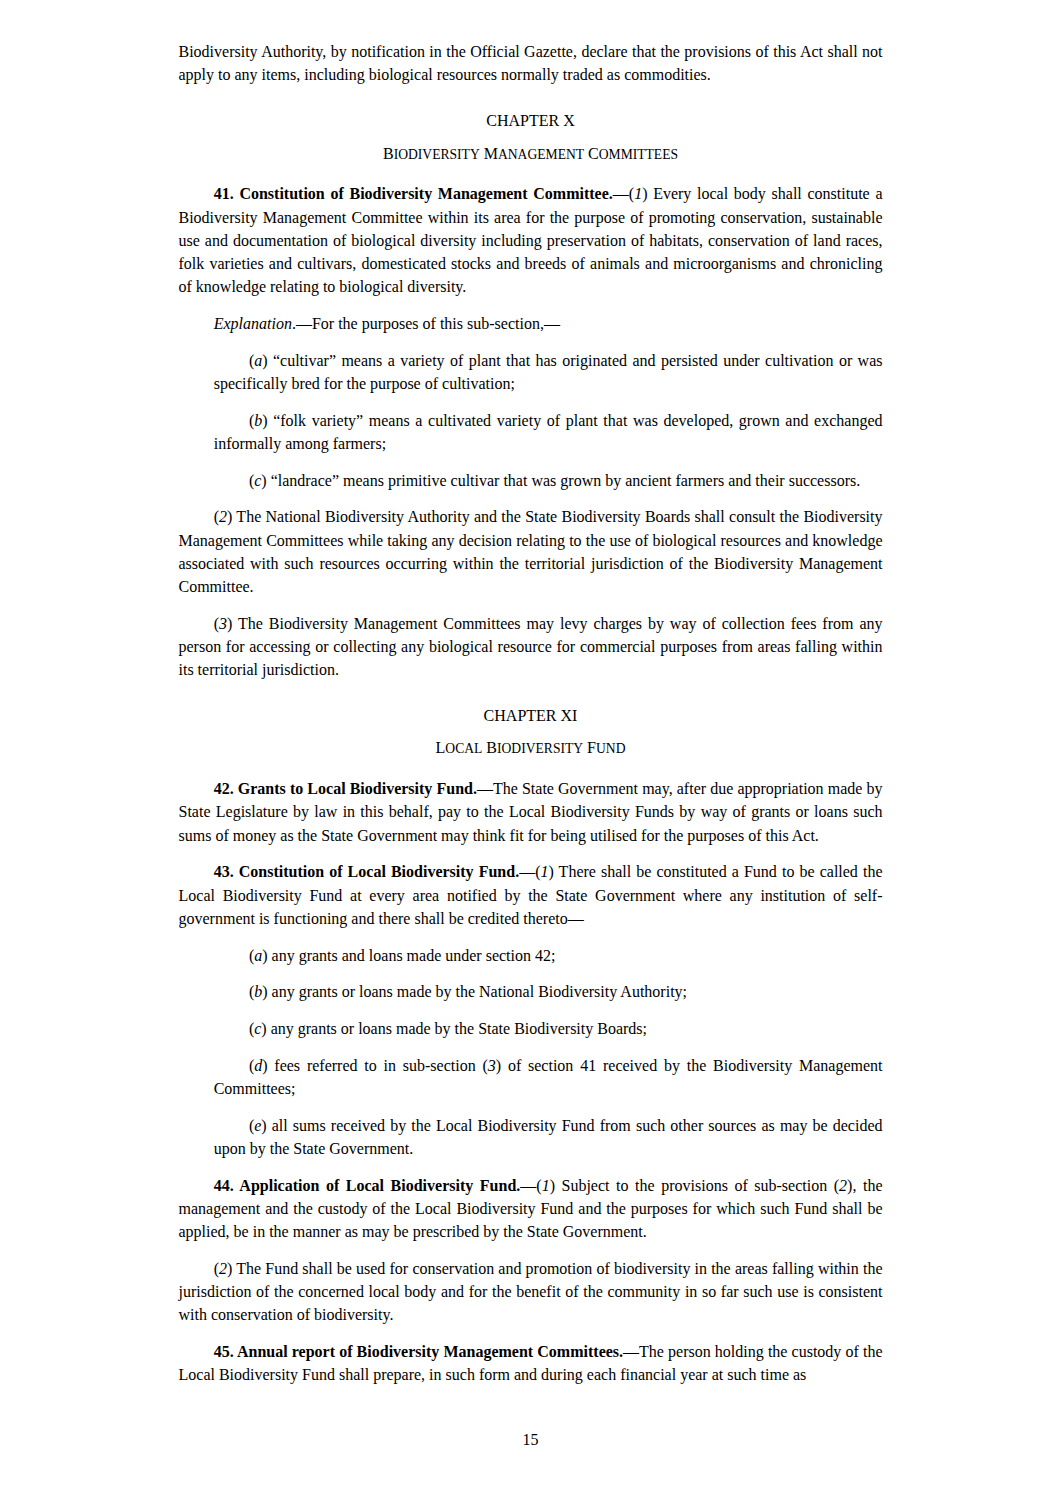Biodiversity Authority, by notification in the Official Gazette, declare that the provisions of this Act shall not apply to any items, including biological resources normally traded as commodities.
CHAPTER X
BIODIVERSITY MANAGEMENT COMMITTEES
41. Constitution of Biodiversity Management Committee.—(1) Every local body shall constitute a Biodiversity Management Committee within its area for the purpose of promoting conservation, sustainable use and documentation of biological diversity including preservation of habitats, conservation of land races, folk varieties and cultivars, domesticated stocks and breeds of animals and microorganisms and chronicling of knowledge relating to biological diversity.
Explanation.—For the purposes of this sub-section,—
(a) “cultivar” means a variety of plant that has originated and persisted under cultivation or was specifically bred for the purpose of cultivation;
(b) “folk variety” means a cultivated variety of plant that was developed, grown and exchanged informally among farmers;
(c) “landrace” means primitive cultivar that was grown by ancient farmers and their successors.
(2) The National Biodiversity Authority and the State Biodiversity Boards shall consult the Biodiversity Management Committees while taking any decision relating to the use of biological resources and knowledge associated with such resources occurring within the territorial jurisdiction of the Biodiversity Management Committee.
(3) The Biodiversity Management Committees may levy charges by way of collection fees from any person for accessing or collecting any biological resource for commercial purposes from areas falling within its territorial jurisdiction.
CHAPTER XI
LOCAL BIODIVERSITY FUND
42. Grants to Local Biodiversity Fund.—The State Government may, after due appropriation made by State Legislature by law in this behalf, pay to the Local Biodiversity Funds by way of grants or loans such sums of money as the State Government may think fit for being utilised for the purposes of this Act.
43. Constitution of Local Biodiversity Fund.—(1) There shall be constituted a Fund to be called the Local Biodiversity Fund at every area notified by the State Government where any institution of self-government is functioning and there shall be credited thereto—
(a) any grants and loans made under section 42;
(b) any grants or loans made by the National Biodiversity Authority;
(c) any grants or loans made by the State Biodiversity Boards;
(d) fees referred to in sub-section (3) of section 41 received by the Biodiversity Management Committees;
(e) all sums received by the Local Biodiversity Fund from such other sources as may be decided upon by the State Government.
44. Application of Local Biodiversity Fund.—(1) Subject to the provisions of sub-section (2), the management and the custody of the Local Biodiversity Fund and the purposes for which such Fund shall be applied, be in the manner as may be prescribed by the State Government.
(2) The Fund shall be used for conservation and promotion of biodiversity in the areas falling within the jurisdiction of the concerned local body and for the benefit of the community in so far such use is consistent with conservation of biodiversity.
45. Annual report of Biodiversity Management Committees.—The person holding the custody of the Local Biodiversity Fund shall prepare, in such form and during each financial year at such time as
15